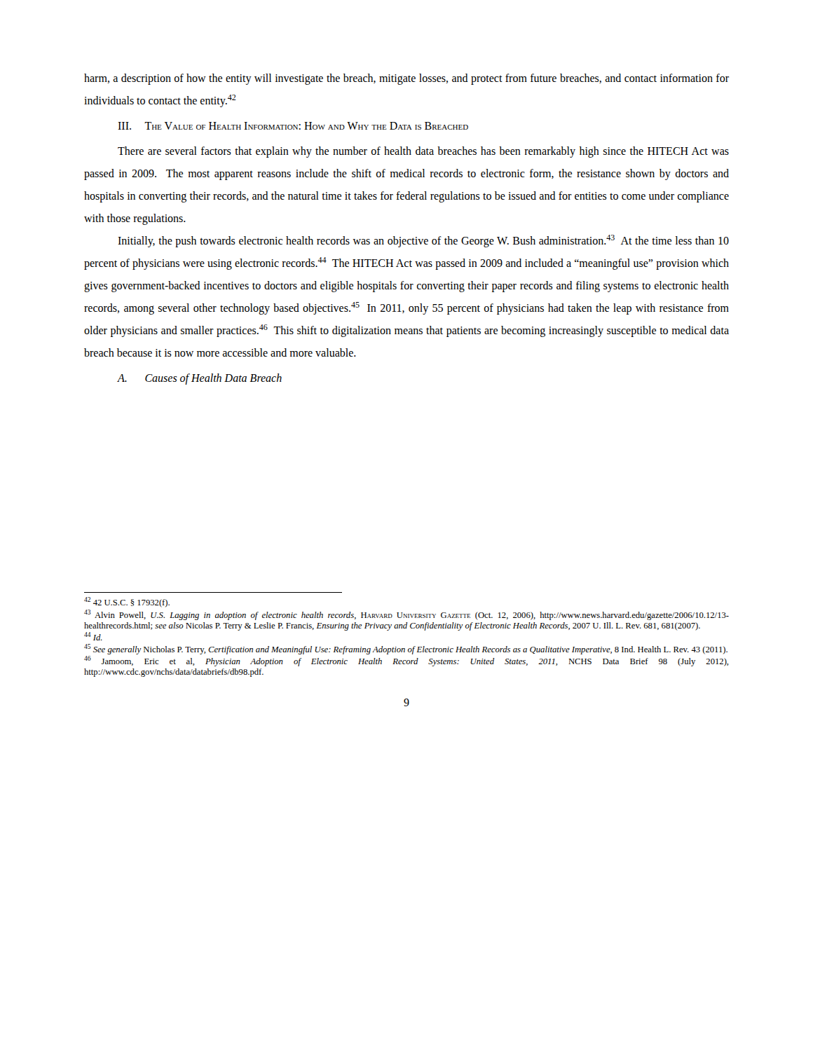harm, a description of how the entity will investigate the breach, mitigate losses, and protect from future breaches, and contact information for individuals to contact the entity.42
III. The Value of Health Information: How and Why the Data is Breached
There are several factors that explain why the number of health data breaches has been remarkably high since the HITECH Act was passed in 2009. The most apparent reasons include the shift of medical records to electronic form, the resistance shown by doctors and hospitals in converting their records, and the natural time it takes for federal regulations to be issued and for entities to come under compliance with those regulations.
Initially, the push towards electronic health records was an objective of the George W. Bush administration.43 At the time less than 10 percent of physicians were using electronic records.44 The HITECH Act was passed in 2009 and included a “meaningful use” provision which gives government-backed incentives to doctors and eligible hospitals for converting their paper records and filing systems to electronic health records, among several other technology based objectives.45 In 2011, only 55 percent of physicians had taken the leap with resistance from older physicians and smaller practices.46 This shift to digitalization means that patients are becoming increasingly susceptible to medical data breach because it is now more accessible and more valuable.
A. Causes of Health Data Breach
42 42 U.S.C. § 17932(f).
43 Alvin Powell, U.S. Lagging in adoption of electronic health records, Harvard University Gazette (Oct. 12, 2006), http://www.news.harvard.edu/gazette/2006/10.12/13-healthrecords.html; see also Nicolas P. Terry & Leslie P. Francis, Ensuring the Privacy and Confidentiality of Electronic Health Records, 2007 U. Ill. L. Rev. 681, 681(2007).
44 Id.
45 See generally Nicholas P. Terry, Certification and Meaningful Use: Reframing Adoption of Electronic Health Records as a Qualitative Imperative, 8 Ind. Health L. Rev. 43 (2011).
46 Jamoom, Eric et al, Physician Adoption of Electronic Health Record Systems: United States, 2011, NCHS Data Brief 98 (July 2012), http://www.cdc.gov/nchs/data/databriefs/db98.pdf.
9